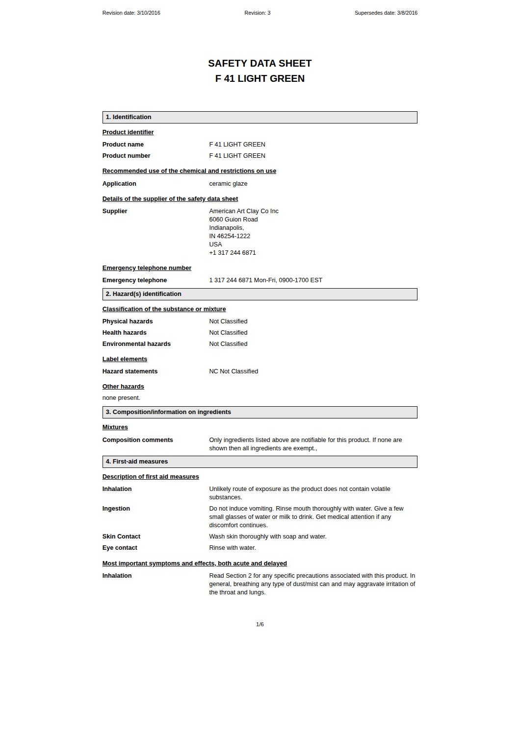Revision date: 3/10/2016
Revision: 3
Supersedes date: 3/8/2016
SAFETY DATA SHEET
F 41 LIGHT GREEN
1. Identification
Product identifier
| Product name | F 41 LIGHT GREEN |
| Product number | F 41 LIGHT GREEN |
Recommended use of the chemical and restrictions on use
| Application | ceramic glaze |
Details of the supplier of the safety data sheet
| Supplier | American Art Clay Co Inc 6060 Guion Road Indianapolis, IN 46254-1222 USA +1 317 244 6871 |
Emergency telephone number
| Emergency telephone | 1 317 244 6871 Mon-Fri, 0900-1700 EST |
2. Hazard(s) identification
Classification of the substance or mixture
| Physical hazards | Not Classified |
| Health hazards | Not Classified |
| Environmental hazards | Not Classified |
Label elements
| Hazard statements | NC Not Classified |
Other hazards
none present.
3. Composition/information on ingredients
Mixtures
| Composition comments | Only ingredients listed above are notifiable for this product. If none are shown then all ingredients are exempt., |
4. First-aid measures
Description of first aid measures
| Inhalation | Unlikely route of exposure as the product does not contain volatile substances. |
| Ingestion | Do not induce vomiting. Rinse mouth thoroughly with water. Give a few small glasses of water or milk to drink. Get medical attention if any discomfort continues. |
| Skin Contact | Wash skin thoroughly with soap and water. |
| Eye contact | Rinse with water. |
Most important symptoms and effects, both acute and delayed
| Inhalation | Read Section 2 for any specific precautions associated with this product. In general, breathing any type of dust/mist can and may aggravate irritation of the throat and lungs. |
1/6